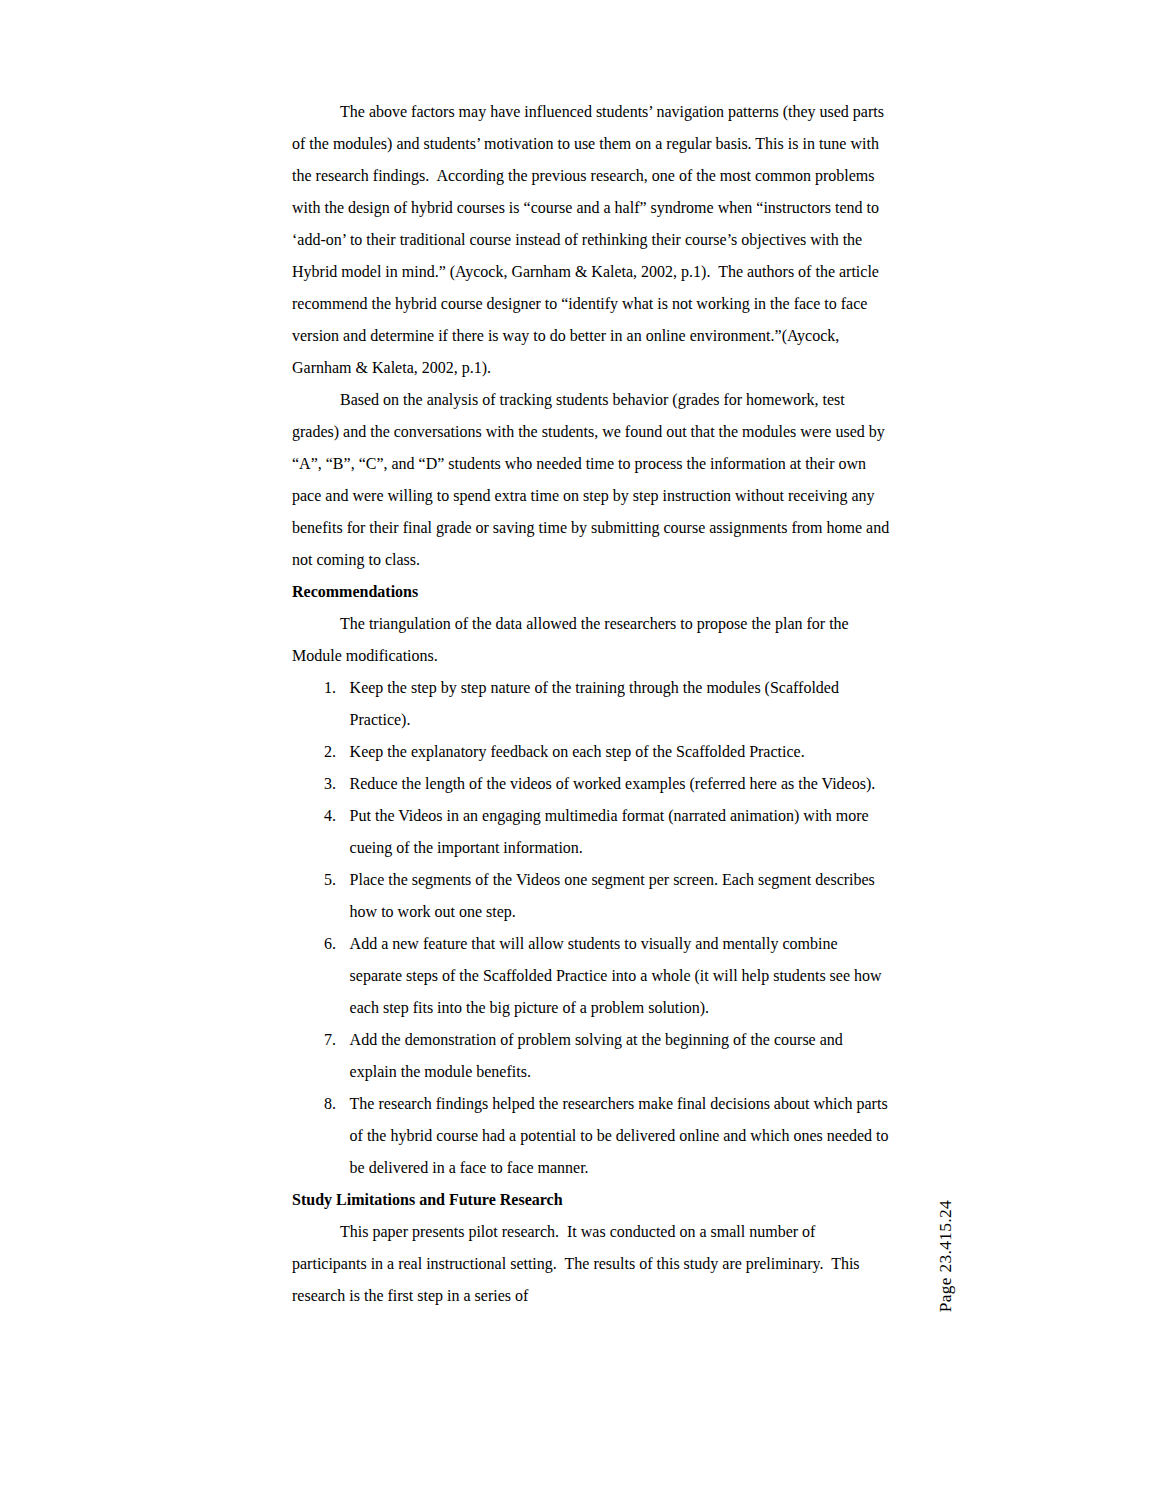The above factors may have influenced students’ navigation patterns (they used parts of the modules) and students’ motivation to use them on a regular basis. This is in tune with the research findings. According the previous research, one of the most common problems with the design of hybrid courses is “course and a half” syndrome when “instructors tend to ‘add-on’ to their traditional course instead of rethinking their course’s objectives with the Hybrid model in mind.” (Aycock, Garnham & Kaleta, 2002, p.1). The authors of the article recommend the hybrid course designer to “identify what is not working in the face to face version and determine if there is way to do better in an online environment.”(Aycock, Garnham & Kaleta, 2002, p.1).
Based on the analysis of tracking students behavior (grades for homework, test grades) and the conversations with the students, we found out that the modules were used by “A”, “B”, “C”, and “D” students who needed time to process the information at their own pace and were willing to spend extra time on step by step instruction without receiving any benefits for their final grade or saving time by submitting course assignments from home and not coming to class.
Recommendations
The triangulation of the data allowed the researchers to propose the plan for the Module modifications.
Keep the step by step nature of the training through the modules (Scaffolded Practice).
Keep the explanatory feedback on each step of the Scaffolded Practice.
Reduce the length of the videos of worked examples (referred here as the Videos).
Put the Videos in an engaging multimedia format (narrated animation) with more cueing of the important information.
Place the segments of the Videos one segment per screen. Each segment describes how to work out one step.
Add a new feature that will allow students to visually and mentally combine separate steps of the Scaffolded Practice into a whole (it will help students see how each step fits into the big picture of a problem solution).
Add the demonstration of problem solving at the beginning of the course and explain the module benefits.
The research findings helped the researchers make final decisions about which parts of the hybrid course had a potential to be delivered online and which ones needed to be delivered in a face to face manner.
Study Limitations and Future Research
This paper presents pilot research. It was conducted on a small number of participants in a real instructional setting. The results of this study are preliminary. This research is the first step in a series of
Page 23.415.24